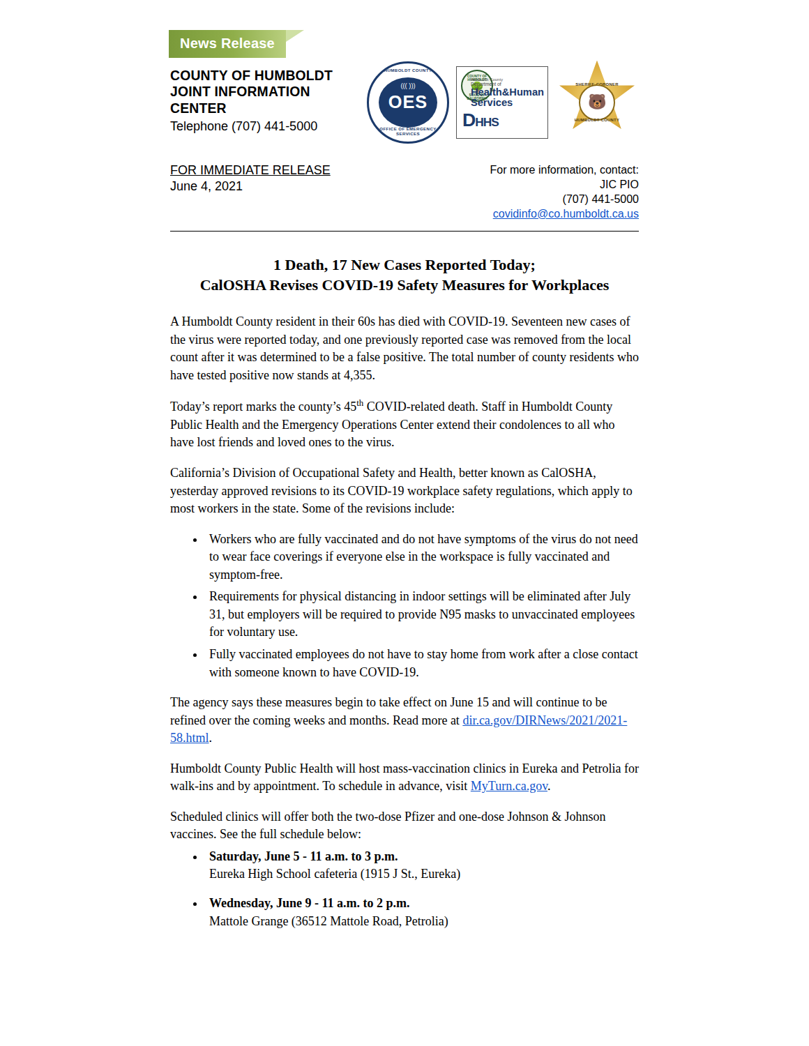News Release
COUNTY OF HUMBOLDT
JOINT INFORMATION CENTER
Telephone (707) 441-5000
HUMBOLDT COUNTY
((( ))) OES
OFFICE OF EMERGENCY SERVICES
COUNTY OF HUMBOLDT 🌳 STATE OF CALIFORNIA
Humboldt County
Department of
Health&Human
Services
DHHS
SHERIFF-CORONER
🐻
HUMBOLDT COUNTY
FOR IMMEDIATE RELEASE
June 4, 2021
For more information, contact:
JIC PIO
(707) 441-5000
covidinfo@co.humboldt.ca.us
1 Death, 17 New Cases Reported Today;
CalOSHA Revises COVID-19 Safety Measures for Workplaces
A Humboldt County resident in their 60s has died with COVID-19. Seventeen new cases of the virus were reported today, and one previously reported case was removed from the local count after it was determined to be a false positive. The total number of county residents who have tested positive now stands at 4,355.
Today’s report marks the county’s 45th COVID-related death. Staff in Humboldt County Public Health and the Emergency Operations Center extend their condolences to all who have lost friends and loved ones to the virus.
California’s Division of Occupational Safety and Health, better known as CalOSHA, yesterday approved revisions to its COVID-19 workplace safety regulations, which apply to most workers in the state. Some of the revisions include:
Workers who are fully vaccinated and do not have symptoms of the virus do not need to wear face coverings if everyone else in the workspace is fully vaccinated and symptom-free.
Requirements for physical distancing in indoor settings will be eliminated after July 31, but employers will be required to provide N95 masks to unvaccinated employees for voluntary use.
Fully vaccinated employees do not have to stay home from work after a close contact with someone known to have COVID-19.
The agency says these measures begin to take effect on June 15 and will continue to be refined over the coming weeks and months. Read more at dir.ca.gov/DIRNews/2021/2021-58.html.
Humboldt County Public Health will host mass-vaccination clinics in Eureka and Petrolia for walk-ins and by appointment. To schedule in advance, visit MyTurn.ca.gov.
Scheduled clinics will offer both the two-dose Pfizer and one-dose Johnson & Johnson vaccines. See the full schedule below:
Saturday, June 5 - 11 a.m. to 3 p.m.
Eureka High School cafeteria (1915 J St., Eureka)
Wednesday, June 9 - 11 a.m. to 2 p.m.
Mattole Grange (36512 Mattole Road, Petrolia)